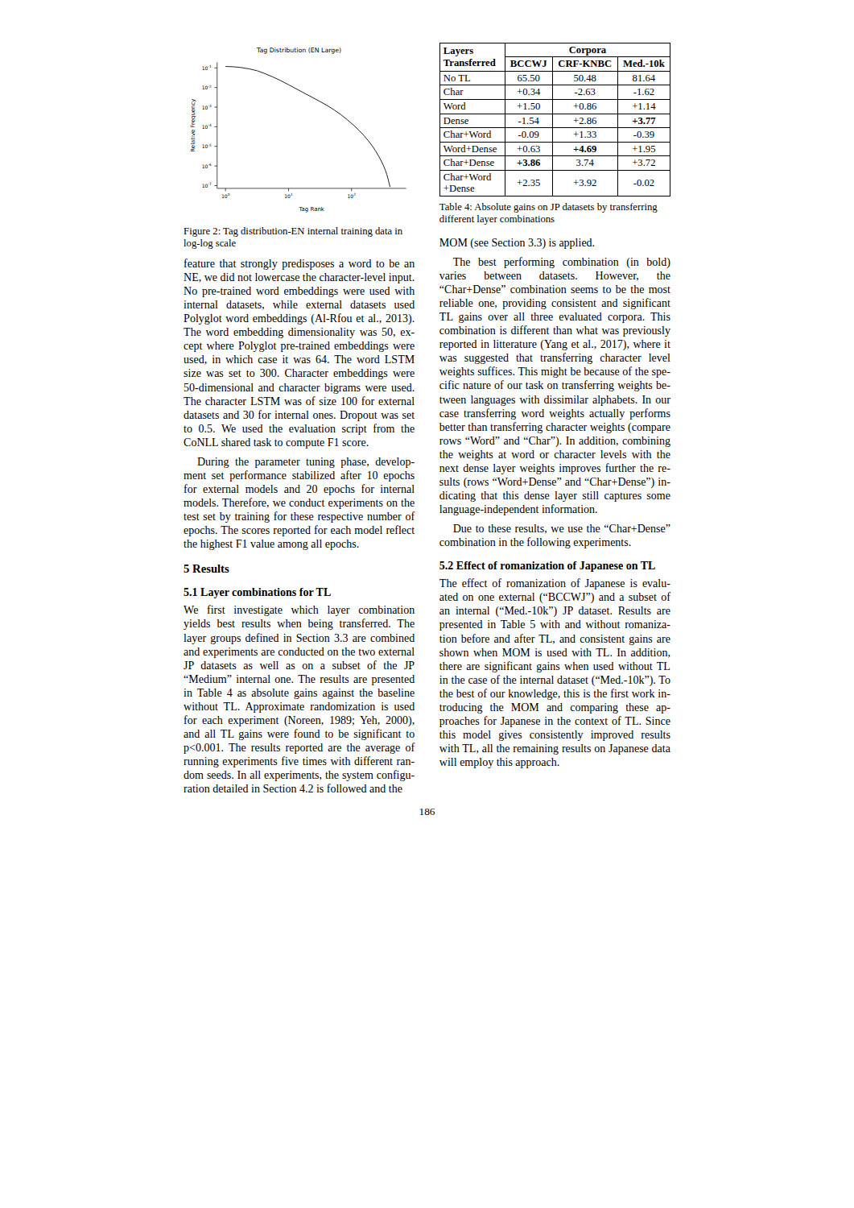Tag Distribution (EN Large) 10-1 10-2 10-3 10-4 10-5 10-6 10-7 100 101 102 Tag Rank Relative Frequency
Figure 2: Tag distribution-EN internal training data in log-log scale
feature that strongly predisposes a word to be an NE, we did not lowercase the character-level input. No pre-trained word embeddings were used with internal datasets, while external datasets used Polyglot word embeddings (Al-Rfou et al., 2013). The word embedding dimensionality was 50, except where Polyglot pre-trained embeddings were used, in which case it was 64. The word LSTM size was set to 300. Character embeddings were 50-dimensional and character bigrams were used. The character LSTM was of size 100 for external datasets and 30 for internal ones. Dropout was set to 0.5. We used the evaluation script from the CoNLL shared task to compute F1 score.
During the parameter tuning phase, development set performance stabilized after 10 epochs for external models and 20 epochs for internal models. Therefore, we conduct experiments on the test set by training for these respective number of epochs. The scores reported for each model reflect the highest F1 value among all epochs.
5 Results
5.1 Layer combinations for TL
We first investigate which layer combination yields best results when being transferred. The layer groups defined in Section 3.3 are combined and experiments are conducted on the two external JP datasets as well as on a subset of the JP “Medium” internal one. The results are presented in Table 4 as absolute gains against the baseline without TL. Approximate randomization is used for each experiment (Noreen, 1989; Yeh, 2000), and all TL gains were found to be significant to p<0.001. The results reported are the average of running experiments five times with different random seeds. In all experiments, the system configuration detailed in Section 4.2 is followed and the
| Layers Transferred | Corpora |
| --- | --- |
| BCCWJ | CRF-KNBC | Med.-10k |
| No TL | 65.50 | 50.48 | 81.64 |
| Char | +0.34 | -2.63 | -1.62 |
| Word | +1.50 | +0.86 | +1.14 |
| Dense | -1.54 | +2.86 | +3.77 |
| Char+Word | -0.09 | +1.33 | -0.39 |
| Word+Dense | +0.63 | +4.69 | +1.95 |
| Char+Dense | +3.86 | 3.74 | +3.72 |
| Char+Word +Dense | +2.35 | +3.92 | -0.02 |
Table 4: Absolute gains on JP datasets by transferring different layer combinations
MOM (see Section 3.3) is applied.
The best performing combination (in bold) varies between datasets. However, the “Char+Dense” combination seems to be the most reliable one, providing consistent and significant TL gains over all three evaluated corpora. This combination is different than what was previously reported in litterature (Yang et al., 2017), where it was suggested that transferring character level weights suffices. This might be because of the specific nature of our task on transferring weights between languages with dissimilar alphabets. In our case transferring word weights actually performs better than transferring character weights (compare rows “Word” and “Char”). In addition, combining the weights at word or character levels with the next dense layer weights improves further the results (rows “Word+Dense” and “Char+Dense”) indicating that this dense layer still captures some language-independent information.
Due to these results, we use the “Char+Dense” combination in the following experiments.
5.2 Effect of romanization of Japanese on TL
The effect of romanization of Japanese is evaluated on one external (“BCCWJ”) and a subset of an internal (“Med.-10k”) JP dataset. Results are presented in Table 5 with and without romanization before and after TL, and consistent gains are shown when MOM is used with TL. In addition, there are significant gains when used without TL in the case of the internal dataset (“Med.-10k”). To the best of our knowledge, this is the first work introducing the MOM and comparing these approaches for Japanese in the context of TL. Since this model gives consistently improved results with TL, all the remaining results on Japanese data will employ this approach.
186